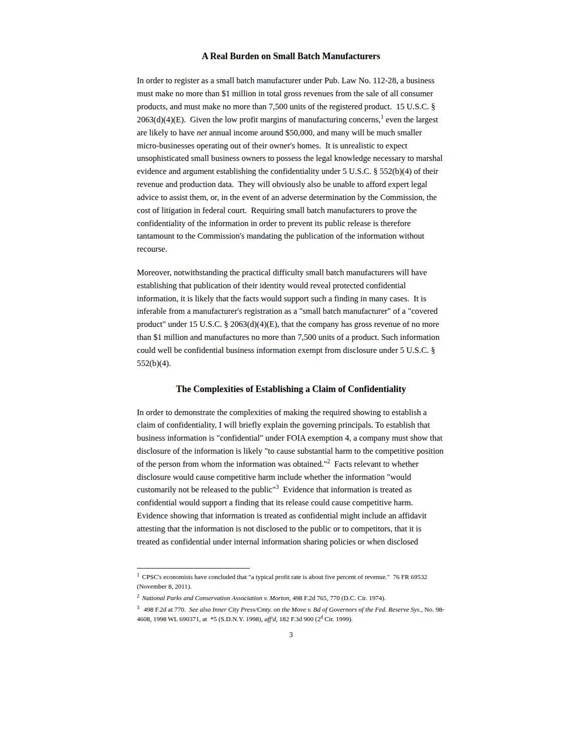A Real Burden on Small Batch Manufacturers
In order to register as a small batch manufacturer under Pub. Law No. 112-28, a business must make no more than $1 million in total gross revenues from the sale of all consumer products, and must make no more than 7,500 units of the registered product. 15 U.S.C. § 2063(d)(4)(E). Given the low profit margins of manufacturing concerns,1 even the largest are likely to have net annual income around $50,000, and many will be much smaller micro-businesses operating out of their owner's homes. It is unrealistic to expect unsophisticated small business owners to possess the legal knowledge necessary to marshal evidence and argument establishing the confidentiality under 5 U.S.C. § 552(b)(4) of their revenue and production data. They will obviously also be unable to afford expert legal advice to assist them, or, in the event of an adverse determination by the Commission, the cost of litigation in federal court. Requiring small batch manufacturers to prove the confidentiality of the information in order to prevent its public release is therefore tantamount to the Commission's mandating the publication of the information without recourse.
Moreover, notwithstanding the practical difficulty small batch manufacturers will have establishing that publication of their identity would reveal protected confidential information, it is likely that the facts would support such a finding in many cases. It is inferable from a manufacturer's registration as a "small batch manufacturer" of a "covered product" under 15 U.S.C. § 2063(d)(4)(E), that the company has gross revenue of no more than $1 million and manufactures no more than 7,500 units of a product. Such information could well be confidential business information exempt from disclosure under 5 U.S.C. § 552(b)(4).
The Complexities of Establishing a Claim of Confidentiality
In order to demonstrate the complexities of making the required showing to establish a claim of confidentiality, I will briefly explain the governing principals. To establish that business information is "confidential" under FOIA exemption 4, a company must show that disclosure of the information is likely "to cause substantial harm to the competitive position of the person from whom the information was obtained."2 Facts relevant to whether disclosure would cause competitive harm include whether the information "would customarily not be released to the public"3 Evidence that information is treated as confidential would support a finding that its release could cause competitive harm. Evidence showing that information is treated as confidential might include an affidavit attesting that the information is not disclosed to the public or to competitors, that it is treated as confidential under internal information sharing policies or when disclosed
1 CPSC's economists have concluded that "a typical profit rate is about five percent of revenue." 76 FR 69532 (November 8, 2011).
2 National Parks and Conservation Association v. Morton, 498 F.2d 765, 770 (D.C. Cir. 1974).
3 498 F.2d at 770. See also Inner City Press/Cmty. on the Move v. Bd of Governors of the Fed. Reserve Sys., No. 98-4608, 1998 WL 690371, at *5 (S.D.N.Y. 1998), aff'd, 182 F.3d 900 (2d Cir. 1999).
3